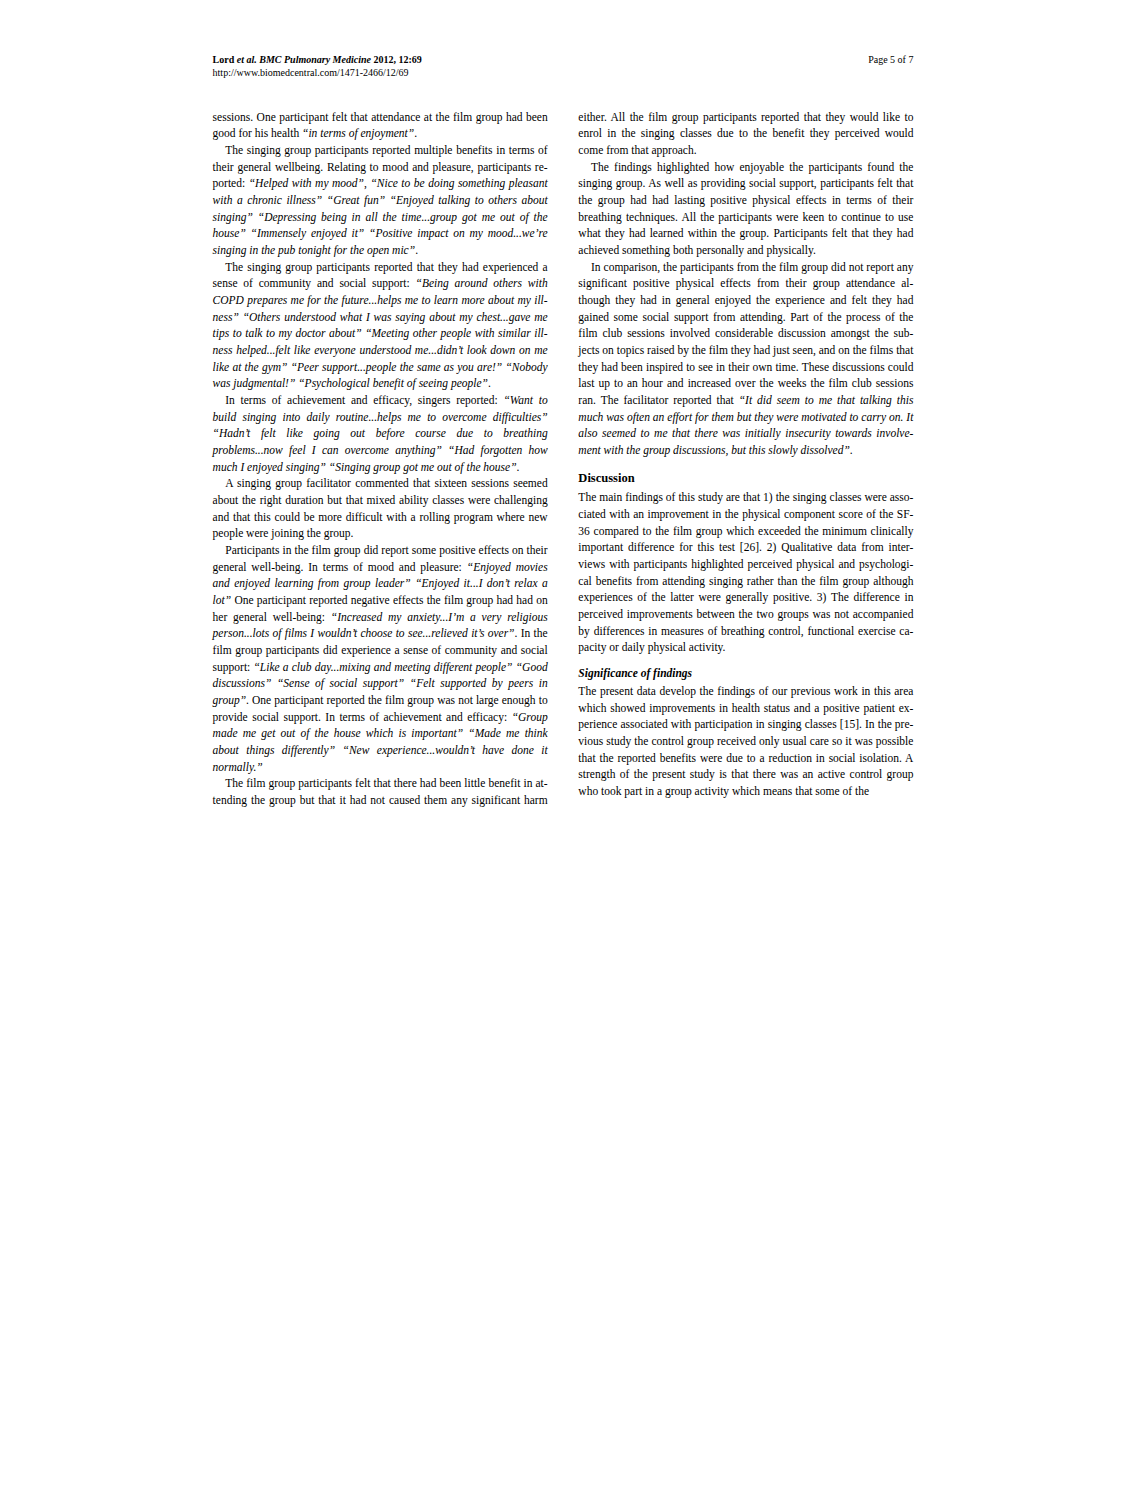Lord et al. BMC Pulmonary Medicine 2012, 12:69
http://www.biomedcentral.com/1471-2466/12/69
Page 5 of 7
sessions. One participant felt that attendance at the film group had been good for his health “in terms of enjoyment”.
The singing group participants reported multiple benefits in terms of their general wellbeing. Relating to mood and pleasure, participants reported: “Helped with my mood”, “Nice to be doing something pleasant with a chronic illness” “Great fun” “Enjoyed talking to others about singing” “Depressing being in all the time...group got me out of the house” “Immensely enjoyed it” “Positive impact on my mood...we’re singing in the pub tonight for the open mic”.
The singing group participants reported that they had experienced a sense of community and social support: “Being around others with COPD prepares me for the future...helps me to learn more about my illness” “Others understood what I was saying about my chest...gave me tips to talk to my doctor about” “Meeting other people with similar illness helped...felt like everyone understood me...didn’t look down on me like at the gym” “Peer support...people the same as you are!” “Nobody was judgmental!” “Psychological benefit of seeing people”.
In terms of achievement and efficacy, singers reported: “Want to build singing into daily routine...helps me to overcome difficulties” “Hadn’t felt like going out before course due to breathing problems...now feel I can overcome anything” “Had forgotten how much I enjoyed singing” “Singing group got me out of the house”.
A singing group facilitator commented that sixteen sessions seemed about the right duration but that mixed ability classes were challenging and that this could be more difficult with a rolling program where new people were joining the group.
Participants in the film group did report some positive effects on their general well-being. In terms of mood and pleasure: “Enjoyed movies and enjoyed learning from group leader” “Enjoyed it...I don’t relax a lot” One participant reported negative effects the film group had had on her general well-being: “Increased my anxiety...I’m a very religious person...lots of films I wouldn’t choose to see...relieved it’s over”. In the film group participants did experience a sense of community and social support: “Like a club day...mixing and meeting different people” “Good discussions” “Sense of social support” “Felt supported by peers in group”. One participant reported the film group was not large enough to provide social support. In terms of achievement and efficacy: “Group made me get out of the house which is important” “Made me think about things differently” “New experience...wouldn’t have done it normally.”
The film group participants felt that there had been little benefit in attending the group but that it had not caused them any significant harm either. All the film group participants reported that they would like to enrol in the singing classes due to the benefit they perceived would come from that approach.
The findings highlighted how enjoyable the participants found the singing group. As well as providing social support, participants felt that the group had had lasting positive physical effects in terms of their breathing techniques. All the participants were keen to continue to use what they had learned within the group. Participants felt that they had achieved something both personally and physically.
In comparison, the participants from the film group did not report any significant positive physical effects from their group attendance although they had in general enjoyed the experience and felt they had gained some social support from attending. Part of the process of the film club sessions involved considerable discussion amongst the subjects on topics raised by the film they had just seen, and on the films that they had been inspired to see in their own time. These discussions could last up to an hour and increased over the weeks the film club sessions ran. The facilitator reported that “It did seem to me that talking this much was often an effort for them but they were motivated to carry on. It also seemed to me that there was initially insecurity towards involvement with the group discussions, but this slowly dissolved”.
Discussion
The main findings of this study are that 1) the singing classes were associated with an improvement in the physical component score of the SF-36 compared to the film group which exceeded the minimum clinically important difference for this test [26]. 2) Qualitative data from interviews with participants highlighted perceived physical and psychological benefits from attending singing rather than the film group although experiences of the latter were generally positive. 3) The difference in perceived improvements between the two groups was not accompanied by differences in measures of breathing control, functional exercise capacity or daily physical activity.
Significance of findings
The present data develop the findings of our previous work in this area which showed improvements in health status and a positive patient experience associated with participation in singing classes [15]. In the previous study the control group received only usual care so it was possible that the reported benefits were due to a reduction in social isolation. A strength of the present study is that there was an active control group who took part in a group activity which means that some of the